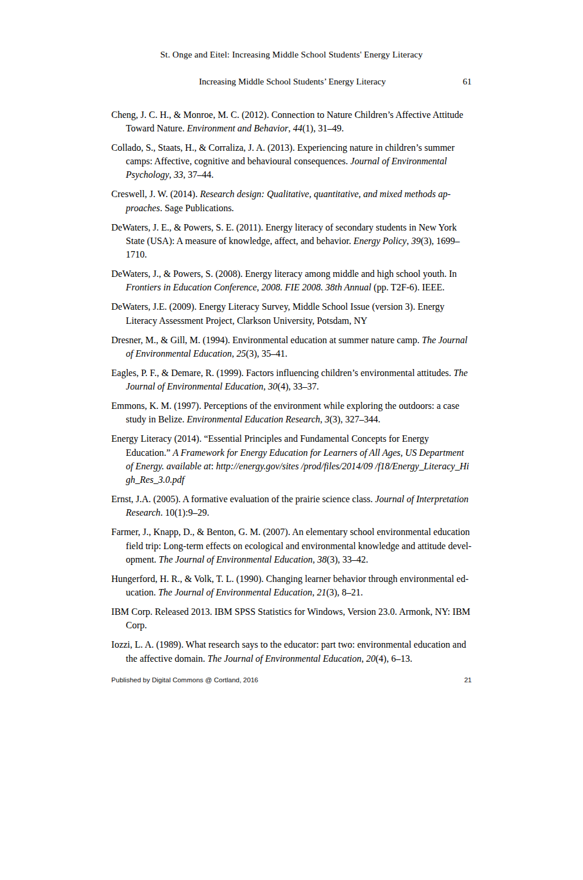St. Onge and Eitel: Increasing Middle School Students' Energy Literacy
Increasing Middle School Students’ Energy Literacy
61
Cheng, J. C. H., & Monroe, M. C. (2012). Connection to Nature Children’s Affective Attitude Toward Nature. Environment and Behavior, 44(1), 31–49.
Collado, S., Staats, H., & Corraliza, J. A. (2013). Experiencing nature in children’s summer camps: Affective, cognitive and behavioural consequences. Journal of Environmental Psychology, 33, 37–44.
Creswell, J. W. (2014). Research design: Qualitative, quantitative, and mixed methods approaches. Sage Publications.
DeWaters, J. E., & Powers, S. E. (2011). Energy literacy of secondary students in New York State (USA): A measure of knowledge, affect, and behavior. Energy Policy, 39(3), 1699–1710.
DeWaters, J., & Powers, S. (2008). Energy literacy among middle and high school youth. In Frontiers in Education Conference, 2008. FIE 2008. 38th Annual (pp. T2F-6). IEEE.
DeWaters, J.E. (2009). Energy Literacy Survey, Middle School Issue (version 3). Energy Literacy Assessment Project, Clarkson University, Potsdam, NY
Dresner, M., & Gill, M. (1994). Environmental education at summer nature camp. The Journal of Environmental Education, 25(3), 35–41.
Eagles, P. F., & Demare, R. (1999). Factors influencing children’s environmental attitudes. The Journal of Environmental Education, 30(4), 33–37.
Emmons, K. M. (1997). Perceptions of the environment while exploring the outdoors: a case study in Belize. Environmental Education Research, 3(3), 327–344.
Energy Literacy (2014). “Essential Principles and Fundamental Concepts for Energy Education.” A Framework for Energy Education for Learners of All Ages, US Department of Energy. available at: http://energy.gov/sites /prod/files/2014/09 /f18/Energy_Literacy_High_Res_3.0.pdf
Ernst, J.A. (2005). A formative evaluation of the prairie science class. Journal of Interpretation Research. 10(1):9–29.
Farmer, J., Knapp, D., & Benton, G. M. (2007). An elementary school environmental education field trip: Long-term effects on ecological and environmental knowledge and attitude development. The Journal of Environmental Education, 38(3), 33–42.
Hungerford, H. R., & Volk, T. L. (1990). Changing learner behavior through environmental education. The Journal of Environmental Education, 21(3), 8–21.
IBM Corp. Released 2013. IBM SPSS Statistics for Windows, Version 23.0. Armonk, NY: IBM Corp.
Iozzi, L. A. (1989). What research says to the educator: part two: environmental education and the affective domain. The Journal of Environmental Education, 20(4), 6–13.
Published by Digital Commons @ Cortland, 2016 21